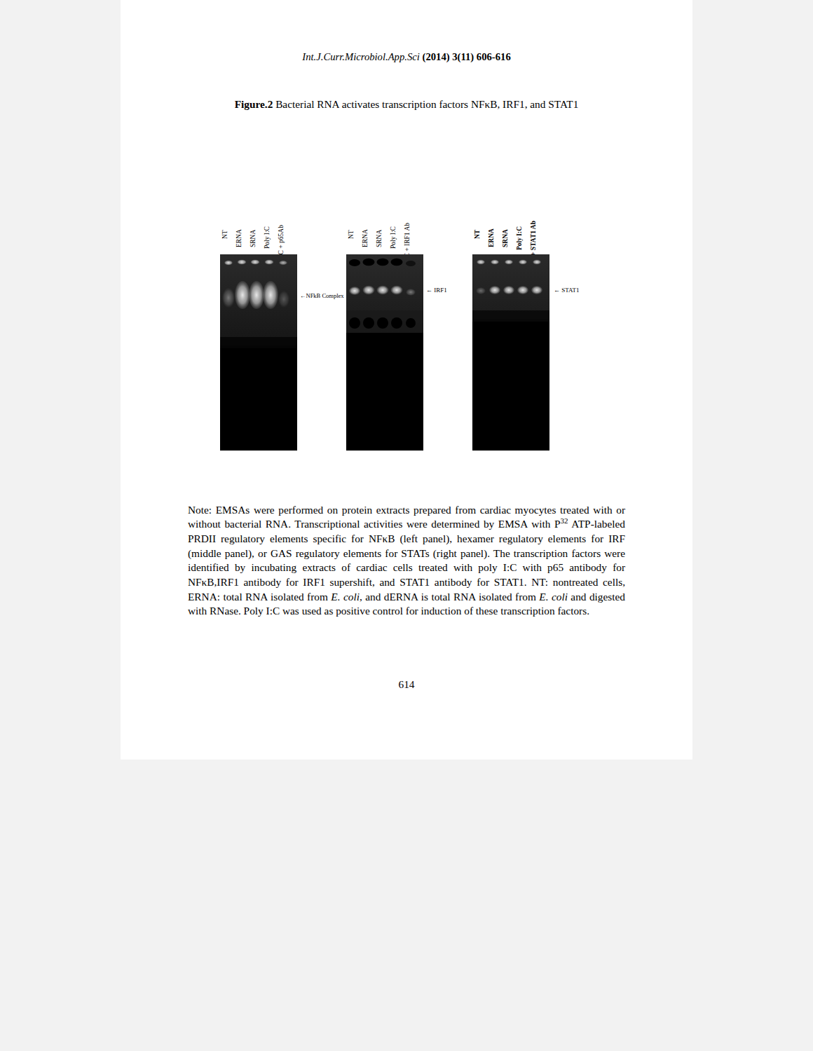Int.J.Curr.Microbiol.App.Sci (2014) 3(11) 606-616
Figure.2 Bacterial RNA activates transcription factors NFκB, IRF1, and STAT1
NT ERNA SRNA Poly I:C Poly I:C + p65Ab NT ERNA SRNA Poly I:C Poly I:C + IRF1 Ab NT ERNA SRNA Poly I:C PolyI:C + STAT1 Ab ←NFkB Complex ← IRF1 ← STAT1
Note: EMSAs were performed on protein extracts prepared from cardiac myocytes treated with or without bacterial RNA. Transcriptional activities were determined by EMSA with P32 ATP-labeled PRDII regulatory elements specific for NFκB (left panel), hexamer regulatory elements for IRF (middle panel), or GAS regulatory elements for STATs (right panel). The transcription factors were identified by incubating extracts of cardiac cells treated with poly I:C with p65 antibody for NFκB,IRF1 antibody for IRF1 supershift, and STAT1 antibody for STAT1. NT: nontreated cells, ERNA: total RNA isolated from E. coli, and dERNA is total RNA isolated from E. coli and digested with RNase. Poly I:C was used as positive control for induction of these transcription factors.
614